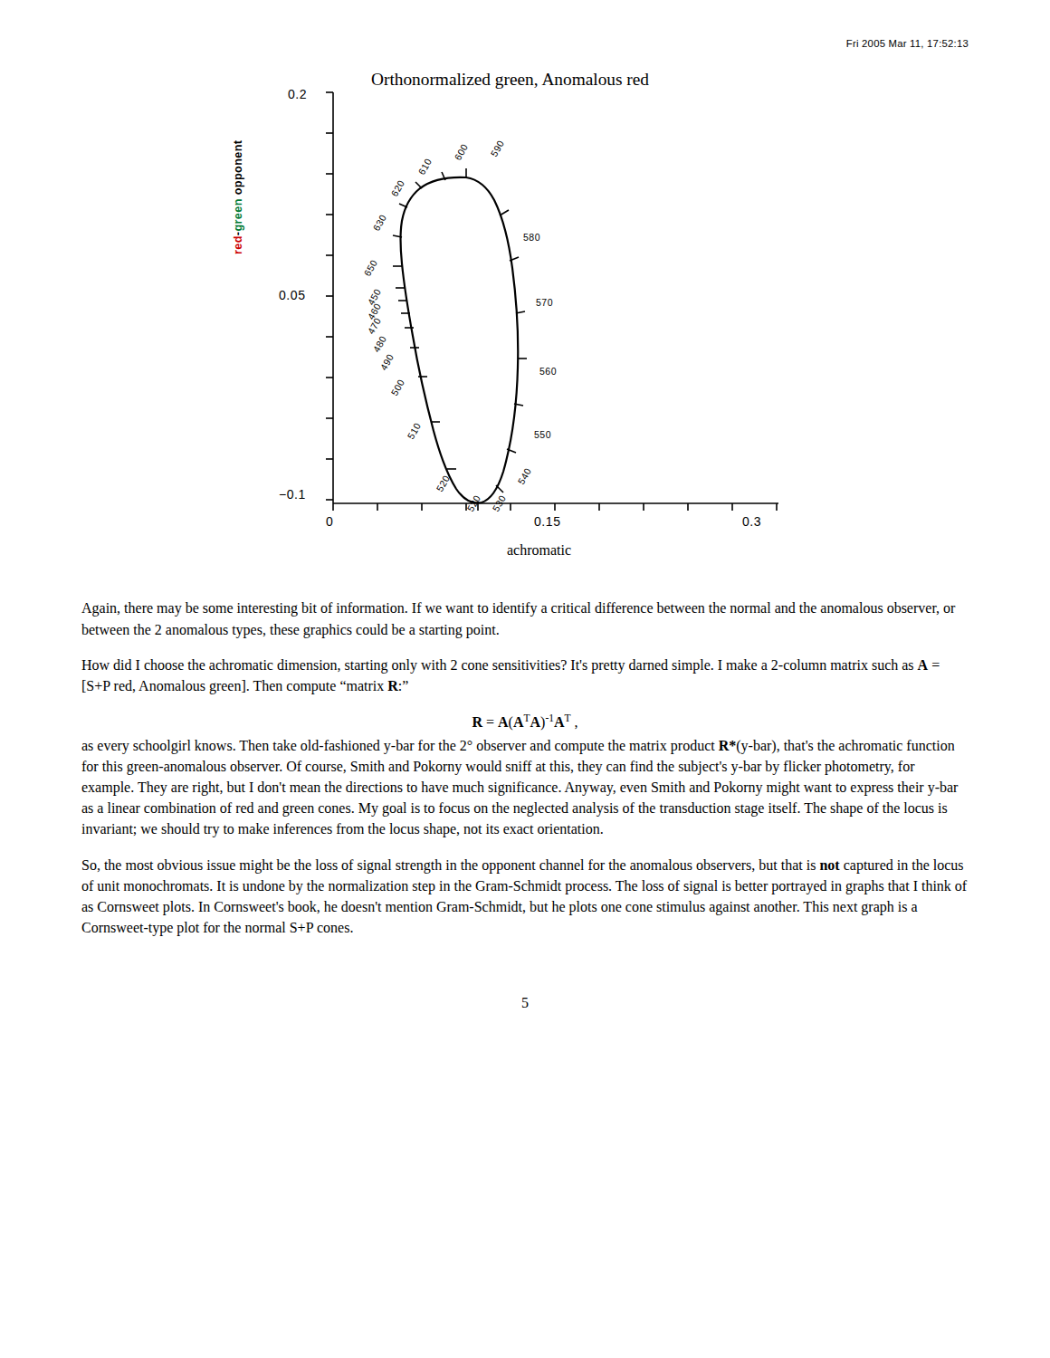Fri 2005 Mar 11, 17:52:13
Orthonormalized green, Anomalous red
red-green opponent
0.2
0.05
−0.1
0
0.15
0.3
achromatic
600 590 610 620 630 650 450 460 470 480 490 500 510 520 520 530 540 550 560 570 580
Again, there may be some interesting bit of information. If we want to identify a critical difference between the normal and the anomalous observer, or between the 2 anomalous types, these graphics could be a starting point.
How did I choose the achromatic dimension, starting only with 2 cone sensitivities? It's pretty darned simple. I make a 2-column matrix such as A = [S+P red, Anomalous green]. Then compute “matrix R:”
R = A(ATA)-1AT ,
as every schoolgirl knows. Then take old-fashioned y-bar for the 2° observer and compute the matrix product R*(y-bar), that's the achromatic function for this green-anomalous observer. Of course, Smith and Pokorny would sniff at this, they can find the subject's y-bar by flicker photometry, for example. They are right, but I don't mean the directions to have much significance. Anyway, even Smith and Pokorny might want to express their y-bar as a linear combination of red and green cones. My goal is to focus on the neglected analysis of the transduction stage itself. The shape of the locus is invariant; we should try to make inferences from the locus shape, not its exact orientation.
So, the most obvious issue might be the loss of signal strength in the opponent channel for the anomalous observers, but that is not captured in the locus of unit monochromats. It is undone by the normalization step in the Gram-Schmidt process. The loss of signal is better portrayed in graphs that I think of as Cornsweet plots. In Cornsweet's book, he doesn't mention Gram-Schmidt, but he plots one cone stimulus against another. This next graph is a Cornsweet-type plot for the normal S+P cones.
5